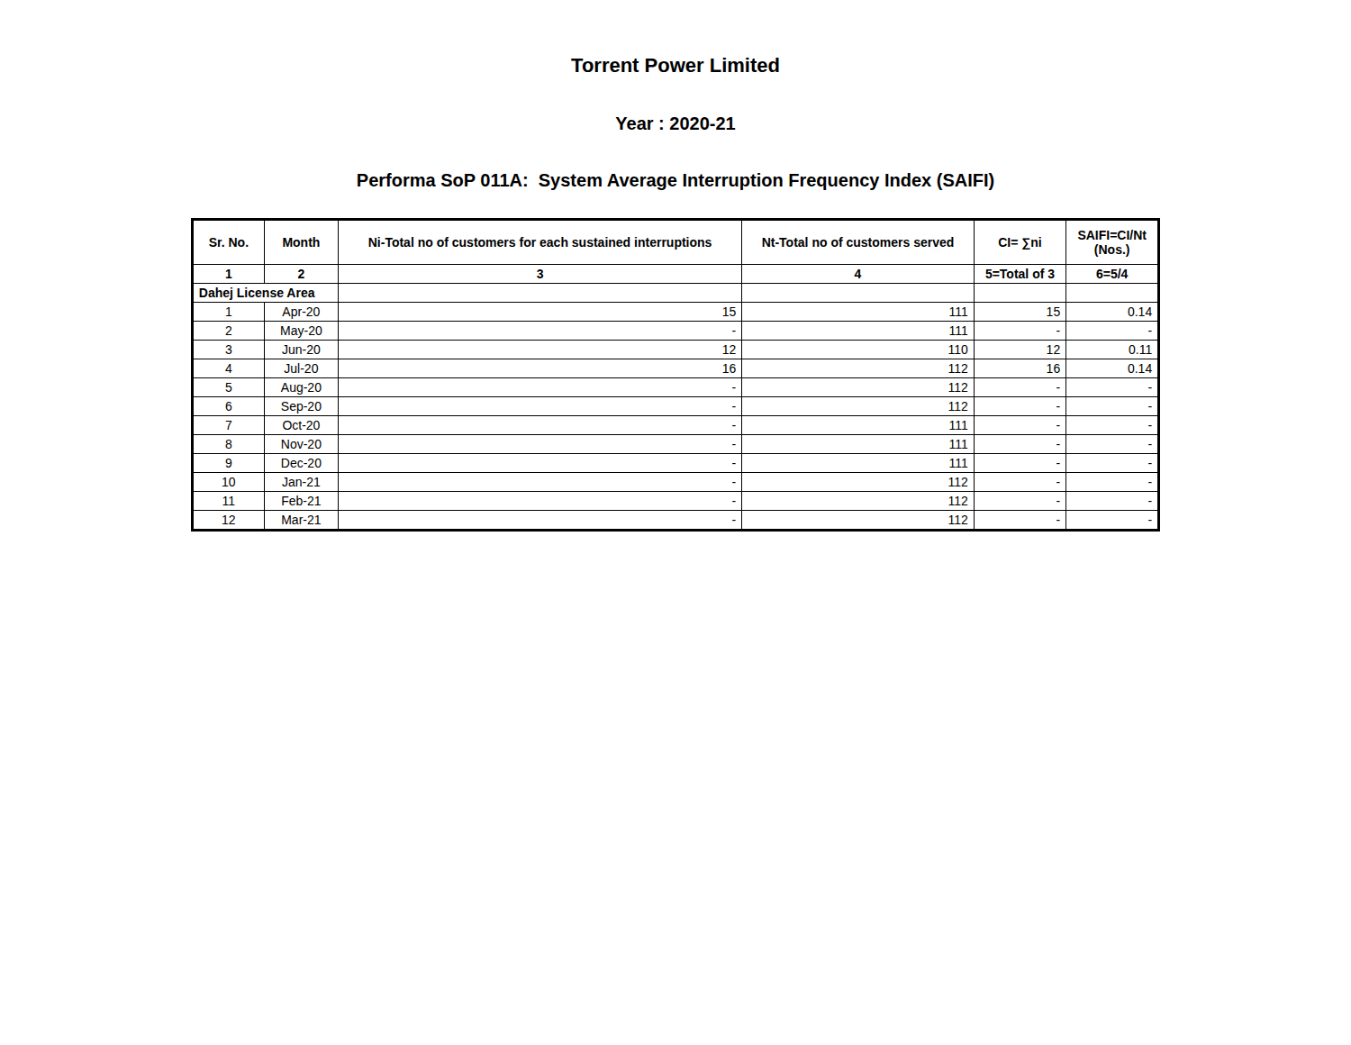Torrent Power Limited
Year : 2020-21
Performa SoP 011A: System Average Interruption Frequency Index (SAIFI)
| Sr. No. | Month | Ni-Total no of customers for each sustained interruptions | Nt-Total no of customers served | CI= ∑ni | SAIFI=CI/Nt (Nos.) |
| --- | --- | --- | --- | --- | --- |
| 1 | 2 | 3 | 4 | 5=Total of 3 | 6=5/4 |
| Dahej License Area | | | | |
| 1 | Apr-20 | 15 | 111 | 15 | 0.14 |
| 2 | May-20 | - | 111 | - | - |
| 3 | Jun-20 | 12 | 110 | 12 | 0.11 |
| 4 | Jul-20 | 16 | 112 | 16 | 0.14 |
| 5 | Aug-20 | - | 112 | - | - |
| 6 | Sep-20 | - | 112 | - | - |
| 7 | Oct-20 | - | 111 | - | - |
| 8 | Nov-20 | - | 111 | - | - |
| 9 | Dec-20 | - | 111 | - | - |
| 10 | Jan-21 | - | 112 | - | - |
| 11 | Feb-21 | - | 112 | - | - |
| 12 | Mar-21 | - | 112 | - | - |